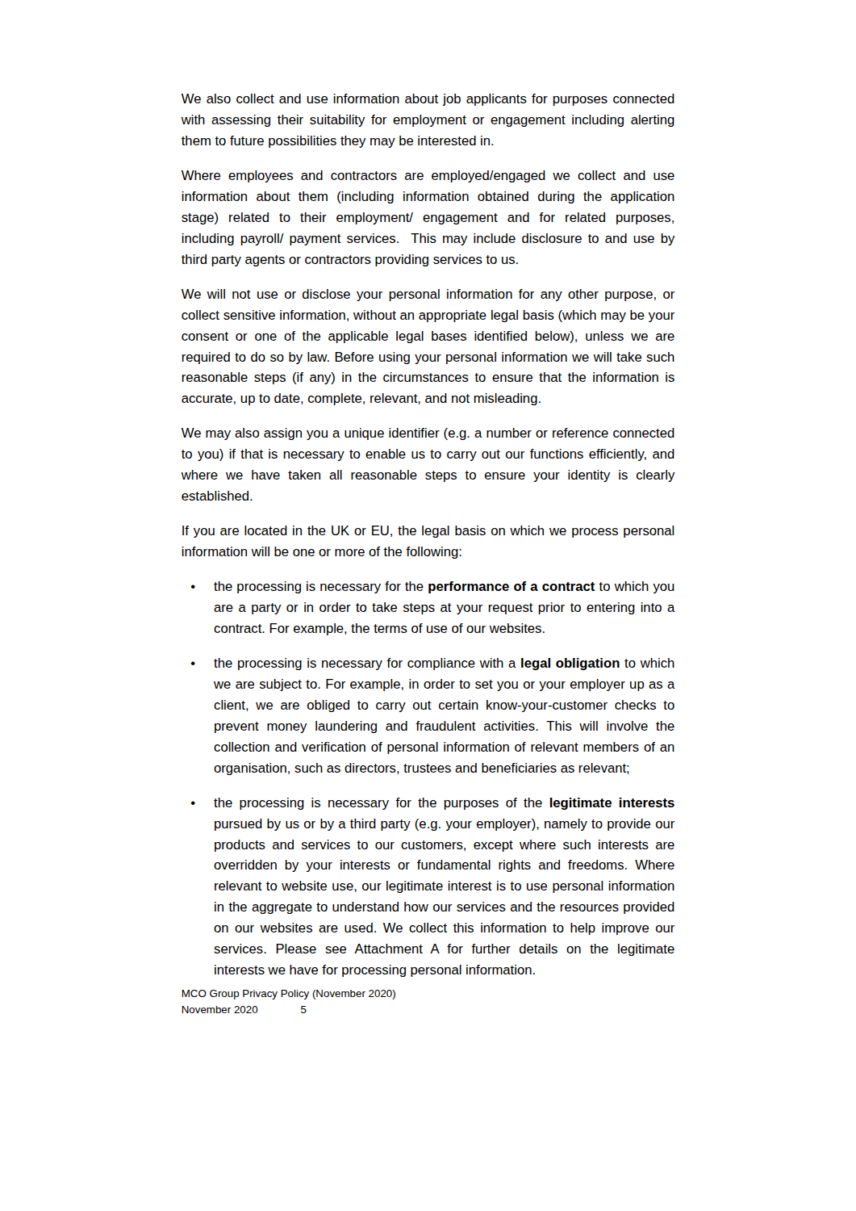We also collect and use information about job applicants for purposes connected with assessing their suitability for employment or engagement including alerting them to future possibilities they may be interested in.
Where employees and contractors are employed/engaged we collect and use information about them (including information obtained during the application stage) related to their employment/ engagement and for related purposes, including payroll/ payment services. This may include disclosure to and use by third party agents or contractors providing services to us.
We will not use or disclose your personal information for any other purpose, or collect sensitive information, without an appropriate legal basis (which may be your consent or one of the applicable legal bases identified below), unless we are required to do so by law. Before using your personal information we will take such reasonable steps (if any) in the circumstances to ensure that the information is accurate, up to date, complete, relevant, and not misleading.
We may also assign you a unique identifier (e.g. a number or reference connected to you) if that is necessary to enable us to carry out our functions efficiently, and where we have taken all reasonable steps to ensure your identity is clearly established.
If you are located in the UK or EU, the legal basis on which we process personal information will be one or more of the following:
the processing is necessary for the performance of a contract to which you are a party or in order to take steps at your request prior to entering into a contract. For example, the terms of use of our websites.
the processing is necessary for compliance with a legal obligation to which we are subject to. For example, in order to set you or your employer up as a client, we are obliged to carry out certain know-your-customer checks to prevent money laundering and fraudulent activities. This will involve the collection and verification of personal information of relevant members of an organisation, such as directors, trustees and beneficiaries as relevant;
the processing is necessary for the purposes of the legitimate interests pursued by us or by a third party (e.g. your employer), namely to provide our products and services to our customers, except where such interests are overridden by your interests or fundamental rights and freedoms. Where relevant to website use, our legitimate interest is to use personal information in the aggregate to understand how our services and the resources provided on our websites are used. We collect this information to help improve our services. Please see Attachment A for further details on the legitimate interests we have for processing personal information.
MCO Group Privacy Policy (November 2020)
November 20205